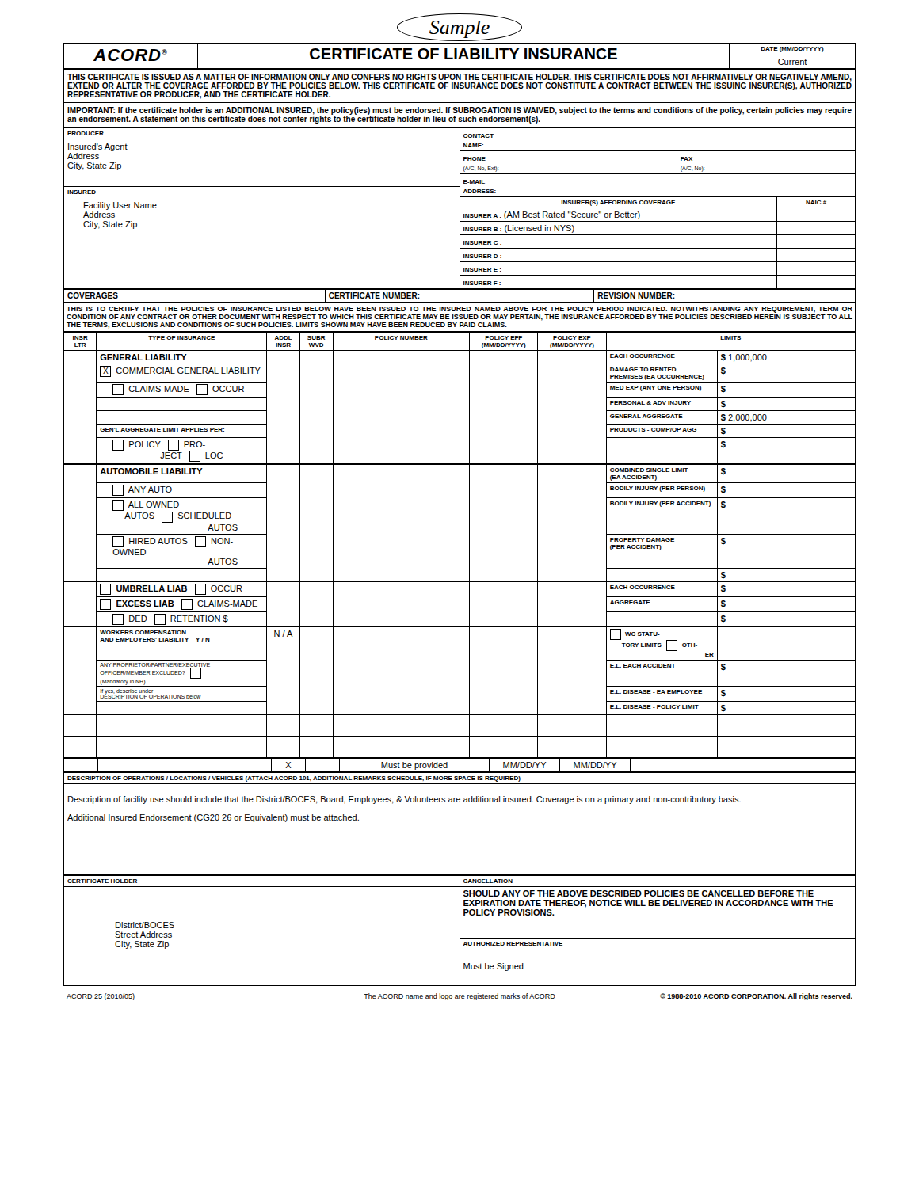Sample
| ACORD ® | CERTIFICATE OF LIABILITY INSURANCE | DATE (MM/DD/YYYY) Current |
| THIS CERTIFICATE IS ISSUED AS A MATTER OF INFORMATION ONLY AND CONFERS NO RIGHTS UPON THE CERTIFICATE HOLDER. THIS CERTIFICATE DOES NOT AFFIRMATIVELY OR NEGATIVELY AMEND, EXTEND OR ALTER THE COVERAGE AFFORDED BY THE POLICIES BELOW. THIS CERTIFICATE OF INSURANCE DOES NOT CONSTITUTE A CONTRACT BETWEEN THE ISSUING INSURER(S), AUTHORIZED REPRESENTATIVE OR PRODUCER, AND THE CERTIFICATE HOLDER. |
| IMPORTANT: If the certificate holder is an ADDITIONAL INSURED, the policy(ies) must be endorsed. If SUBROGATION IS WAIVED, subject to the terms and conditions of the policy, certain policies may require an endorsement. A statement on this certificate does not confer rights to the certificate holder in lieu of such endorsement(s). |
| / PRODUCER Insured's Agent Address City, State Zip / / INSURED Facility User Name Address City, State Zip / | / CONTACT NAME: / / / PHONE (A/C, No, Ext): / FAX (A/C, No): / / E-MAIL ADDRESS: / / / INSURER(S) AFFORDING COVERAGE / NAIC # / / INSURER A : (AM Best Rated "Secure" or Better) / / / INSURER B : (Licensed in NYS) / / / INSURER C : / / / INSURER D : / / / INSURER E : / / / INSURER F : / / / |
| COVERAGES | CERTIFICATE NUMBER: | REVISION NUMBER: |
| THIS IS TO CERTIFY THAT THE POLICIES OF INSURANCE LISTED BELOW HAVE BEEN ISSUED TO THE INSURED NAMED ABOVE FOR THE POLICY PERIOD INDICATED. NOTWITHSTANDING ANY REQUIREMENT, TERM OR CONDITION OF ANY CONTRACT OR OTHER DOCUMENT WITH RESPECT TO WHICH THIS CERTIFICATE MAY BE ISSUED OR MAY PERTAIN, THE INSURANCE AFFORDED BY THE POLICIES DESCRIBED HEREIN IS SUBJECT TO ALL THE TERMS, EXCLUSIONS AND CONDITIONS OF SUCH POLICIES. LIMITS SHOWN MAY HAVE BEEN REDUCED BY PAID CLAIMS. |
| INSR LTR | TYPE OF INSURANCE | ADDL INSR | SUBR WVD | POLICY NUMBER | POLICY EFF (MM/DD/YYYY) | POLICY EXP (MM/DD/YYYY) | LIMITS |
| | GENERAL LIABILITY | | | | | | EACH OCCURRENCE | $ 1,000,000 |
| X COMMERCIAL GENERAL LIABILITY | DAMAGE TO RENTED PREMISES (Ea occurrence) | $ |
| CLAIMS-MADE OCCUR | MED EXP (Any one person) | $ |
| | PERSONAL & ADV INJURY | $ |
| | GENERAL AGGREGATE | $ 2,000,000 |
| GEN'L AGGREGATE LIMIT APPLIES PER: | PRODUCTS - COMP/OP AGG | $ |
| POLICY PRO- JECT LOC | | $ |
| | AUTOMOBILE LIABILITY | | | | | | COMBINED SINGLE LIMIT (Ea accident) | $ |
| ANY AUTO | BODILY INJURY (Per person) | $ |
| ALL OWNED AUTOS SCHEDULED AUTOS | BODILY INJURY (Per accident) | $ |
| HIRED AUTOS NON-OWNED AUTOS | PROPERTY DAMAGE (Per accident) | $ |
| | | $ |
| | UMBRELLA LIAB OCCUR | | | | | | EACH OCCURRENCE | $ |
| EXCESS LIAB CLAIMS-MADE | AGGREGATE | $ |
| DED RETENTION $ | | $ |
| | WORKERS COMPENSATION AND EMPLOYERS' LIABILITY Y / N | N / A | | | | | WC STATU- TORY LIMITS OTH- ER | |
| ANY PROPRIETOR/PARTNER/EXECUTIVE OFFICER/MEMBER EXCLUDED? (Mandatory in NH) | E.L. EACH ACCIDENT | $ |
| If yes, describe under DESCRIPTION OF OPERATIONS below | E.L. DISEASE - EA EMPLOYEE | $ |
| | E.L. DISEASE - POLICY LIMIT | $ |
| | | X | | Must be provided | MM/DD/YY | MM/DD/YY | |
| DESCRIPTION OF OPERATIONS / LOCATIONS / VEHICLES (Attach ACORD 101, Additional Remarks Schedule, if more space is required) |
| Description of facility use should include that the District/BOCES, Board, Employees, & Volunteers are additional insured. Coverage is on a primary and non-contributory basis. Additional Insured Endorsement (CG20 26 or Equivalent) must be attached. |
| CERTIFICATE HOLDER | CANCELLATION |
| District/BOCES Street Address City, State Zip | / SHOULD ANY OF THE ABOVE DESCRIBED POLICIES BE CANCELLED BEFORE THE EXPIRATION DATE THEREOF, NOTICE WILL BE DELIVERED IN ACCORDANCE WITH THE POLICY PROVISIONS. / / AUTHORIZED REPRESENTATIVE Must be Signed / |
| ACORD 25 (2010/05) | The ACORD name and logo are registered marks of ACORD | © 1988-2010 ACORD CORPORATION. All rights reserved. |